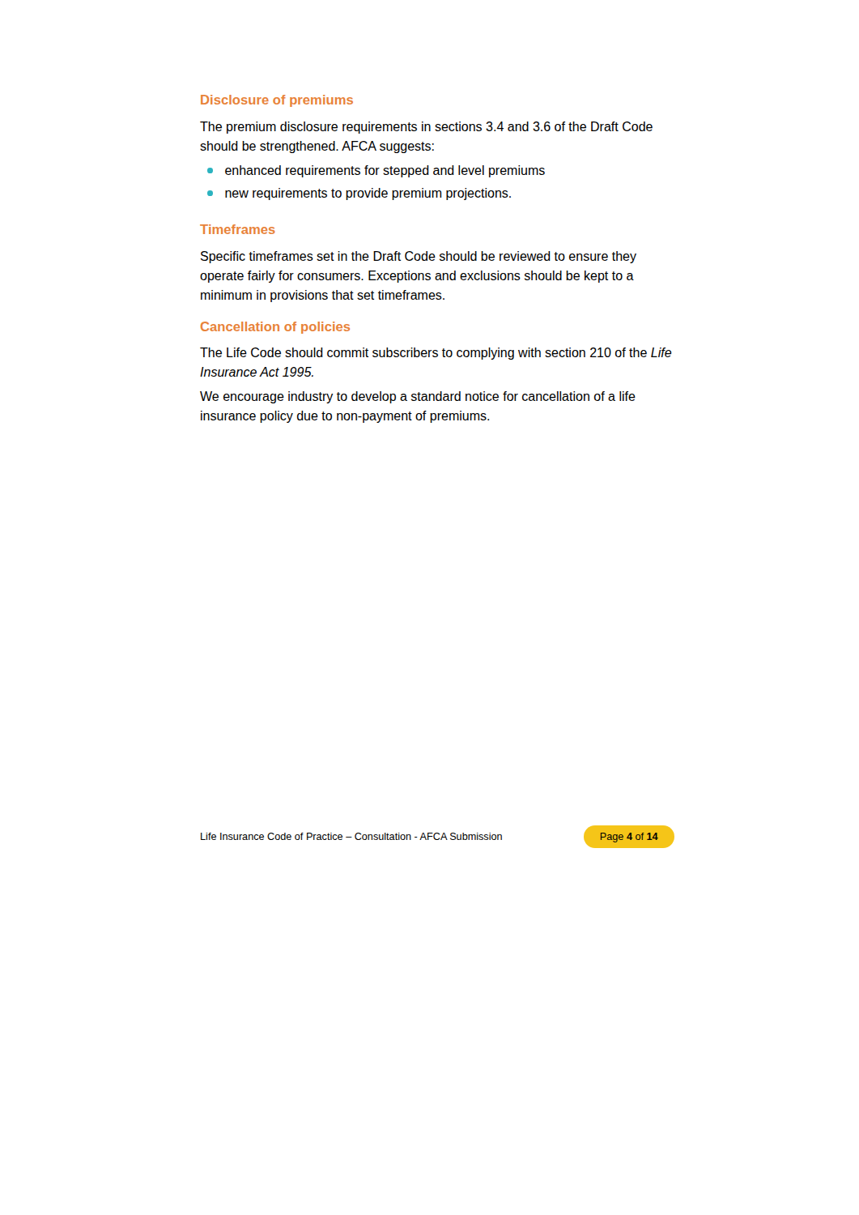Disclosure of premiums
The premium disclosure requirements in sections 3.4 and 3.6 of the Draft Code should be strengthened. AFCA suggests:
enhanced requirements for stepped and level premiums
new requirements to provide premium projections.
Timeframes
Specific timeframes set in the Draft Code should be reviewed to ensure they operate fairly for consumers. Exceptions and exclusions should be kept to a minimum in provisions that set timeframes.
Cancellation of policies
The Life Code should commit subscribers to complying with section 210 of the Life Insurance Act 1995.
We encourage industry to develop a standard notice for cancellation of a life insurance policy due to non-payment of premiums.
Life Insurance Code of Practice – Consultation - AFCA Submission
Page 4 of 14